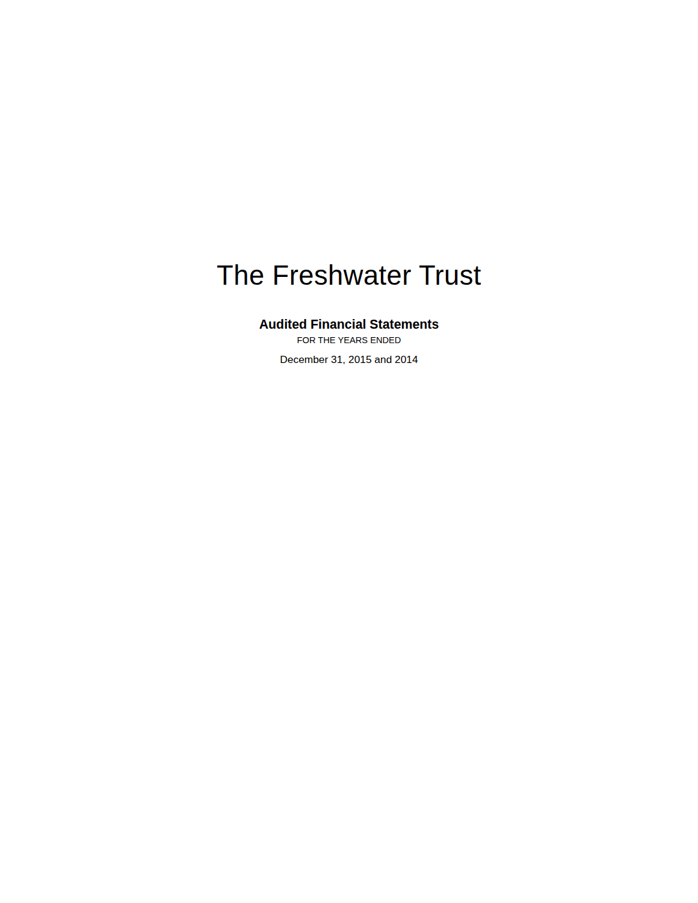The Freshwater Trust
Audited Financial Statements
FOR THE YEARS ENDED
December 31, 2015 and 2014